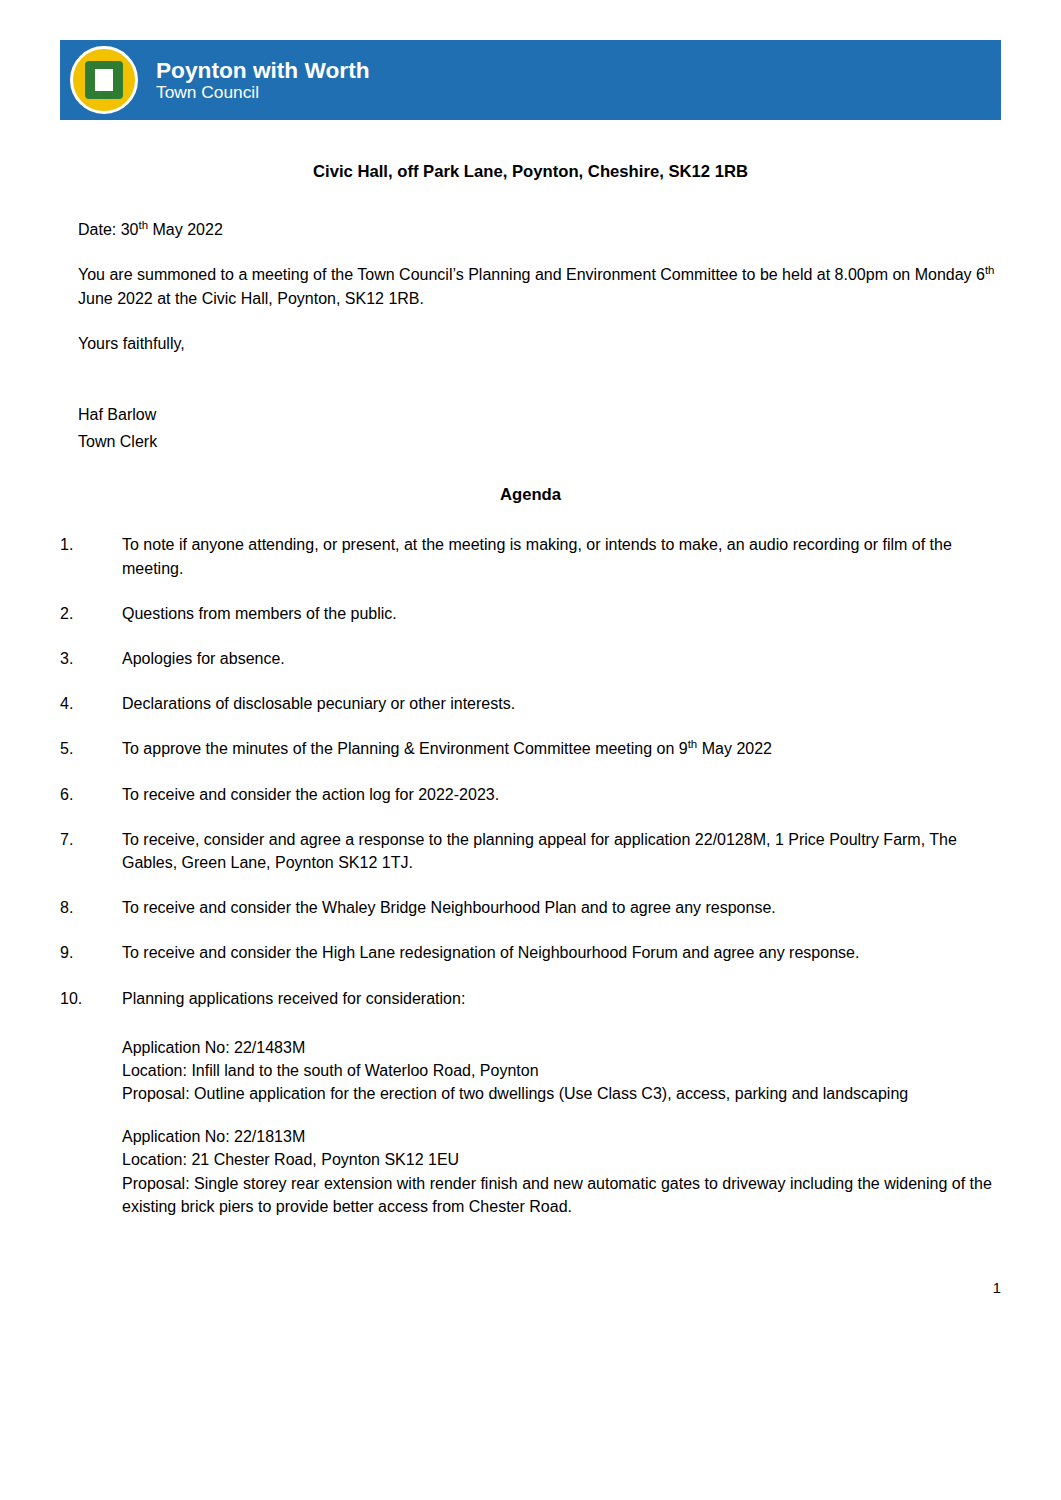Poynton with Worth
Town Council
Civic Hall, off Park Lane, Poynton, Cheshire, SK12 1RB
Date: 30th May 2022
You are summoned to a meeting of the Town Council’s Planning and Environment Committee to be held at 8.00pm on Monday 6th June 2022 at the Civic Hall, Poynton, SK12 1RB.
Yours faithfully,
Haf Barlow
Town Clerk
Agenda
1. To note if anyone attending, or present, at the meeting is making, or intends to make, an audio recording or film of the meeting.
2. Questions from members of the public.
3. Apologies for absence.
4. Declarations of disclosable pecuniary or other interests.
5. To approve the minutes of the Planning & Environment Committee meeting on 9th May 2022
6. To receive and consider the action log for 2022-2023.
7. To receive, consider and agree a response to the planning appeal for application 22/0128M, 1 Price Poultry Farm, The Gables, Green Lane, Poynton SK12 1TJ.
8. To receive and consider the Whaley Bridge Neighbourhood Plan and to agree any response.
9. To receive and consider the High Lane redesignation of Neighbourhood Forum and agree any response.
10. Planning applications received for consideration:
Application No: 22/1483M
Location: Infill land to the south of Waterloo Road, Poynton
Proposal: Outline application for the erection of two dwellings (Use Class C3), access, parking and landscaping
Application No: 22/1813M
Location: 21 Chester Road, Poynton SK12 1EU
Proposal: Single storey rear extension with render finish and new automatic gates to driveway including the widening of the existing brick piers to provide better access from Chester Road.
1